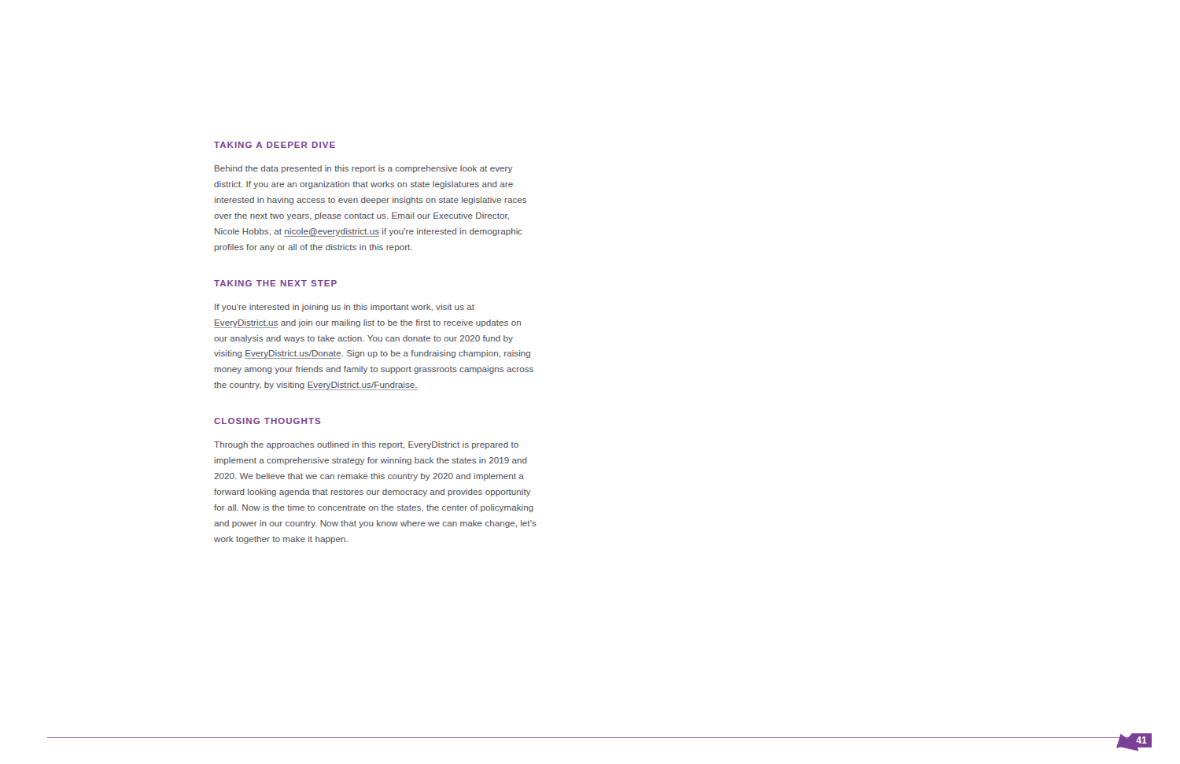Taking a Deeper Dive
Behind the data presented in this report is a comprehensive look at every district. If you are an organization that works on state legislatures and are interested in having access to even deeper insights on state legislative races over the next two years, please contact us. Email our Executive Director, Nicole Hobbs, at nicole@everydistrict.us if you're interested in demographic profiles for any or all of the districts in this report.
Taking the Next Step
If you're interested in joining us in this important work, visit us at EveryDistrict.us and join our mailing list to be the first to receive updates on our analysis and ways to take action. You can donate to our 2020 fund by visiting EveryDistrict.us/Donate. Sign up to be a fundraising champion, raising money among your friends and family to support grassroots campaigns across the country, by visiting EveryDistrict.us/Fundraise.
Closing Thoughts
Through the approaches outlined in this report, EveryDistrict is prepared to implement a comprehensive strategy for winning back the states in 2019 and 2020. We believe that we can remake this country by 2020 and implement a forward looking agenda that restores our democracy and provides opportunity for all. Now is the time to concentrate on the states, the center of policymaking and power in our country. Now that you know where we can make change, let's work together to make it happen.
41